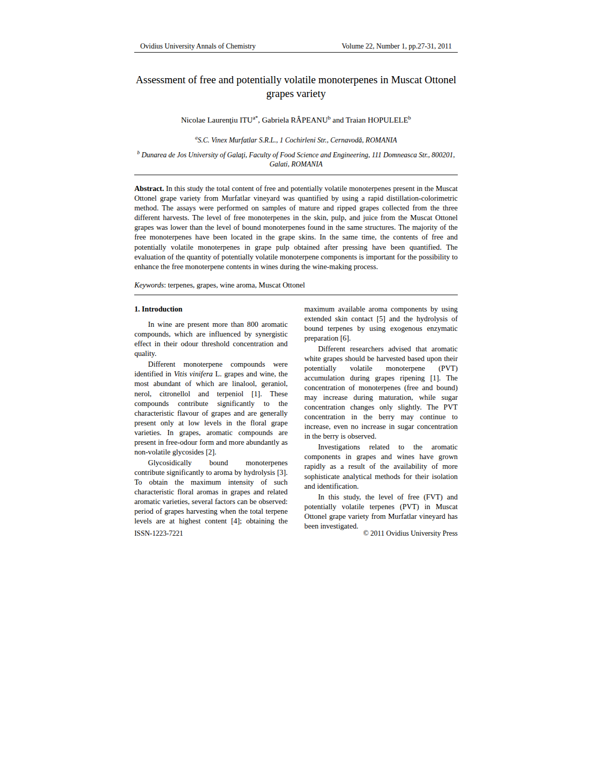Ovidius University Annals of Chemistry
Volume 22, Number 1, pp.27-31, 2011
Assessment of free and potentially volatile monoterpenes in Muscat Ottonel
grapes variety
Nicolae Laurenţiu ITUa*, Gabriela RÂPEANUb and Traian HOPULELEb
aS.C. Vinex Murfatlar S.R.L., 1 Cochirleni Str., Cernavodă, ROMANIA
b Dunarea de Jos University of Galaţi, Faculty of Food Science and Engineering, 111 Domneasca Str., 800201,
Galati, ROMANIA
Abstract. In this study the total content of free and potentially volatile monoterpenes present in the Muscat Ottonel grape variety from Murfatlar vineyard was quantified by using a rapid distillation-colorimetric method. The assays were performed on samples of mature and ripped grapes collected from the three different harvests. The level of free monoterpenes in the skin, pulp, and juice from the Muscat Ottonel grapes was lower than the level of bound monoterpenes found in the same structures. The majority of the free monoterpenes have been located in the grape skins. In the same time, the contents of free and potentially volatile monoterpenes in grape pulp obtained after pressing have been quantified. The evaluation of the quantity of potentially volatile monoterpene components is important for the possibility to enhance the free monoterpene contents in wines during the wine-making process.
Keywords: terpenes, grapes, wine aroma, Muscat Ottonel
1. Introduction
In wine are present more than 800 aromatic compounds, which are influenced by synergistic effect in their odour threshold concentration and quality.
Different monoterpene compounds were identified in Vitis vinifera L. grapes and wine, the most abundant of which are linalool, geraniol, nerol, citronellol and terpeniol [1]. These compounds contribute significantly to the characteristic flavour of grapes and are generally present only at low levels in the floral grape varieties. In grapes, aromatic compounds are present in free-odour form and more abundantly as non-volatile glycosides [2].
Glycosidically bound monoterpenes contribute significantly to aroma by hydrolysis [3]. To obtain the maximum intensity of such characteristic floral aromas in grapes and related aromatic varieties, several factors can be observed: period of grapes harvesting when the total terpene levels are at highest content [4]; obtaining the maximum available aroma components by using extended skin contact [5] and the hydrolysis of bound terpenes by using exogenous enzymatic preparation [6].
Different researchers advised that aromatic white grapes should be harvested based upon their potentially volatile monoterpene (PVT) accumulation during grapes ripening [1]. The concentration of monoterpenes (free and bound) may increase during maturation, while sugar concentration changes only slightly. The PVT concentration in the berry may continue to increase, even no increase in sugar concentration in the berry is observed.
Investigations related to the aromatic components in grapes and wines have grown rapidly as a result of the availability of more sophisticate analytical methods for their isolation and identification.
In this study, the level of free (FVT) and potentially volatile terpenes (PVT) in Muscat Ottonel grape variety from Murfatlar vineyard has been investigated.
ISSN-1223-7221
© 2011 Ovidius University Press